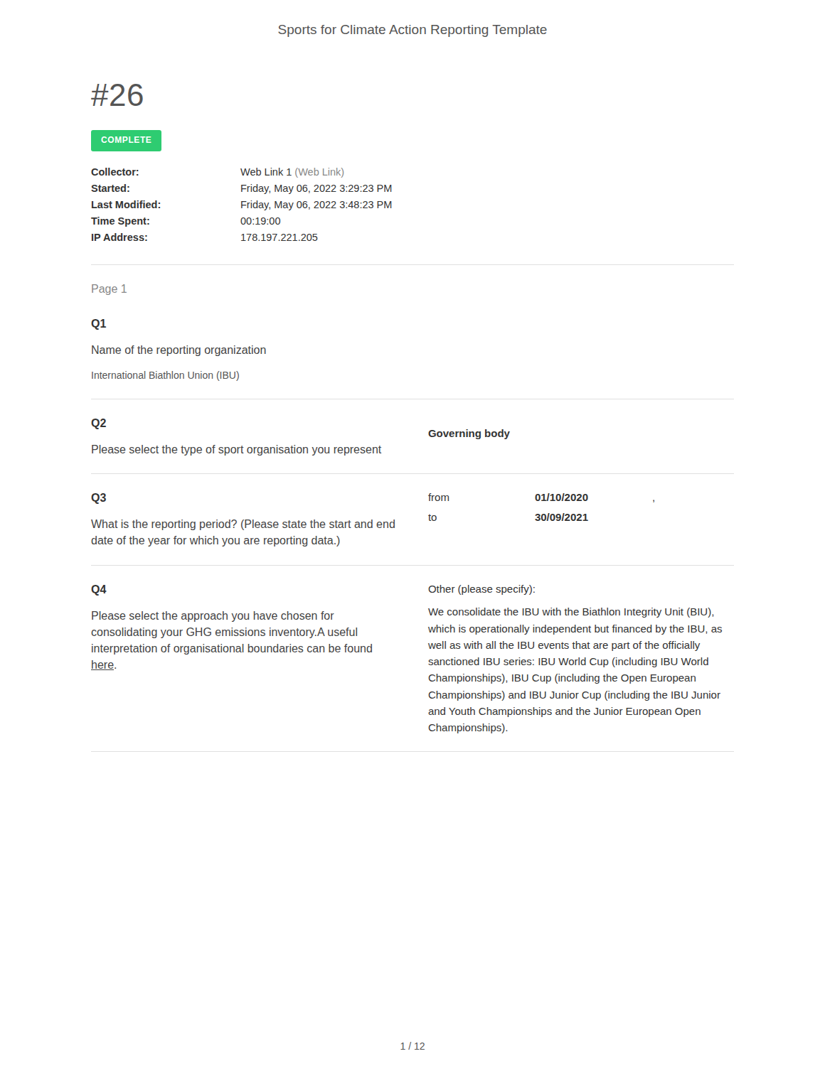Sports for Climate Action Reporting Template
#26
COMPLETE
| Collector: | Web Link 1 (Web Link) |
| Started: | Friday, May 06, 2022 3:29:23 PM |
| Last Modified: | Friday, May 06, 2022 3:48:23 PM |
| Time Spent: | 00:19:00 |
| IP Address: | 178.197.221.205 |
Page 1
Q1
Name of the reporting organization
International Biathlon Union (IBU)
Q2
Please select the type of sport organisation you represent
Governing body
Q3
What is the reporting period? (Please state the start and end date of the year for which you are reporting data.)
| from | 01/10/2020 | , |
| to | 30/09/2021 | |
Q4
Please select the approach you have chosen for consolidating your GHG emissions inventory.A useful interpretation of organisational boundaries can be found here.
Other (please specify):
We consolidate the IBU with the Biathlon Integrity Unit (BIU), which is operationally independent but financed by the IBU, as well as with all the IBU events that are part of the officially sanctioned IBU series: IBU World Cup (including IBU World Championships), IBU Cup (including the Open European Championships) and IBU Junior Cup (including the IBU Junior and Youth Championships and the Junior European Open Championships).
1 / 12